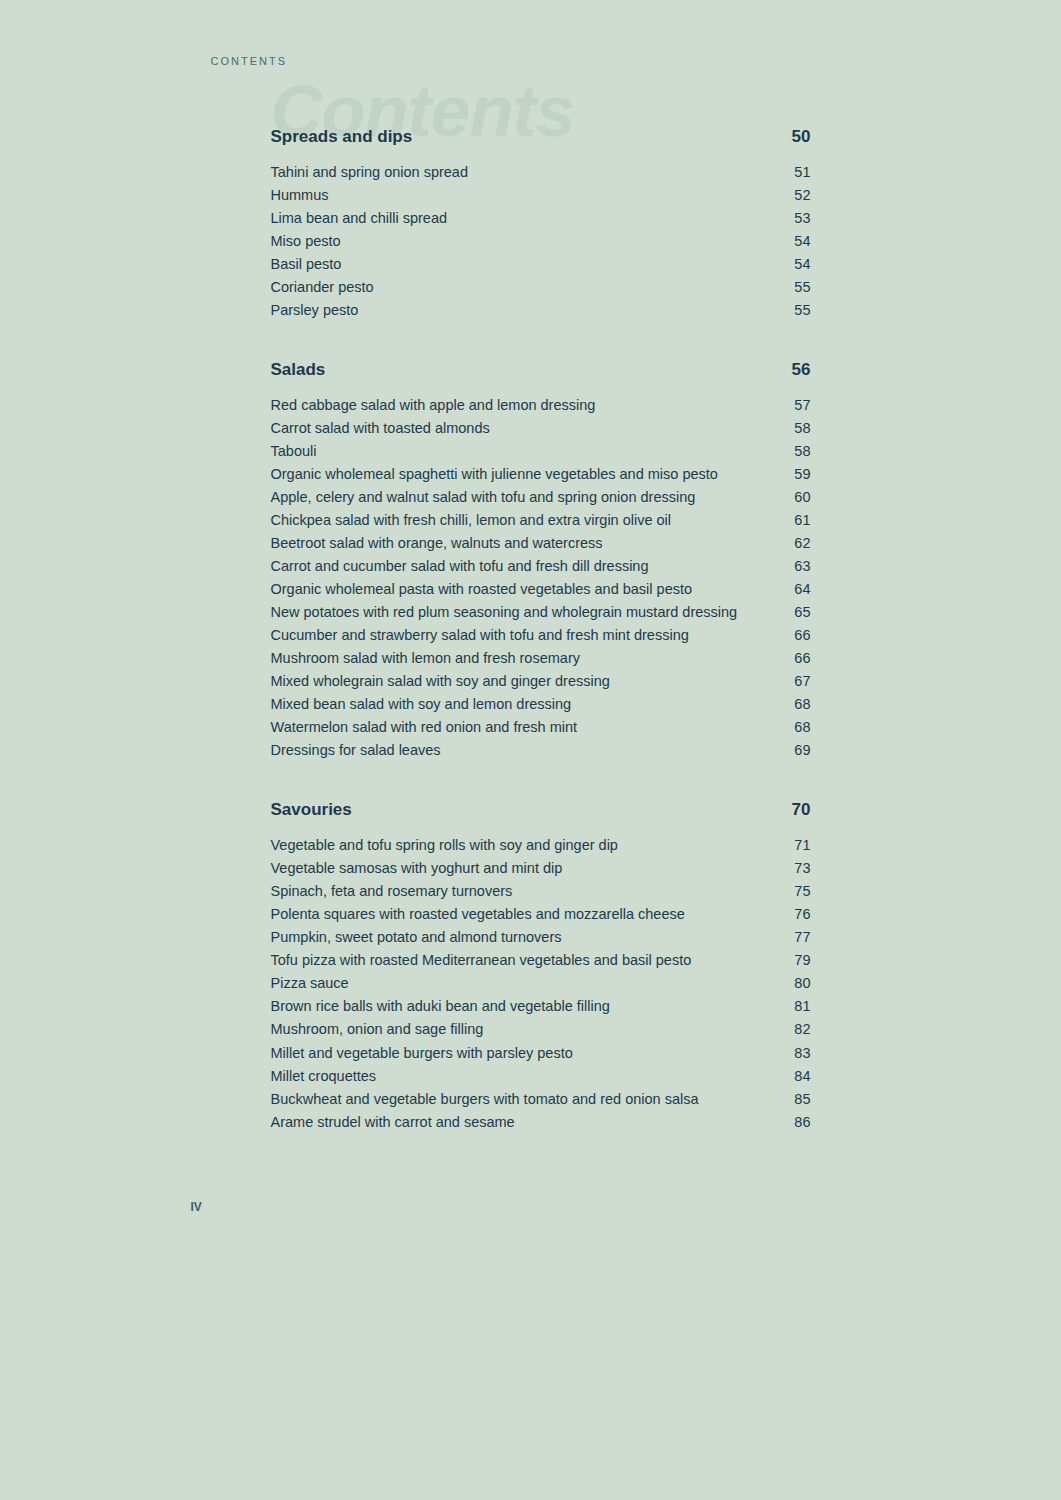CONTENTS
Contents
| Spreads and dips | 50 |
| Tahini and spring onion spread | 51 |
| Hummus | 52 |
| Lima bean and chilli spread | 53 |
| Miso pesto | 54 |
| Basil pesto | 54 |
| Coriander pesto | 55 |
| Parsley pesto | 55 |
| Salads | 56 |
| Red cabbage salad with apple and lemon dressing | 57 |
| Carrot salad with toasted almonds | 58 |
| Tabouli | 58 |
| Organic wholemeal spaghetti with julienne vegetables and miso pesto | 59 |
| Apple, celery and walnut salad with tofu and spring onion dressing | 60 |
| Chickpea salad with fresh chilli, lemon and extra virgin olive oil | 61 |
| Beetroot salad with orange, walnuts and watercress | 62 |
| Carrot and cucumber salad with tofu and fresh dill dressing | 63 |
| Organic wholemeal pasta with roasted vegetables and basil pesto | 64 |
| New potatoes with red plum seasoning and wholegrain mustard dressing | 65 |
| Cucumber and strawberry salad with tofu and fresh mint dressing | 66 |
| Mushroom salad with lemon and fresh rosemary | 66 |
| Mixed wholegrain salad with soy and ginger dressing | 67 |
| Mixed bean salad with soy and lemon dressing | 68 |
| Watermelon salad with red onion and fresh mint | 68 |
| Dressings for salad leaves | 69 |
| Savouries | 70 |
| Vegetable and tofu spring rolls with soy and ginger dip | 71 |
| Vegetable samosas with yoghurt and mint dip | 73 |
| Spinach, feta and rosemary turnovers | 75 |
| Polenta squares with roasted vegetables and mozzarella cheese | 76 |
| Pumpkin, sweet potato and almond turnovers | 77 |
| Tofu pizza with roasted Mediterranean vegetables and basil pesto | 79 |
| Pizza sauce | 80 |
| Brown rice balls with aduki bean and vegetable filling | 81 |
| Mushroom, onion and sage filling | 82 |
| Millet and vegetable burgers with parsley pesto | 83 |
| Millet croquettes | 84 |
| Buckwheat and vegetable burgers with tomato and red onion salsa | 85 |
| Arame strudel with carrot and sesame | 86 |
IV